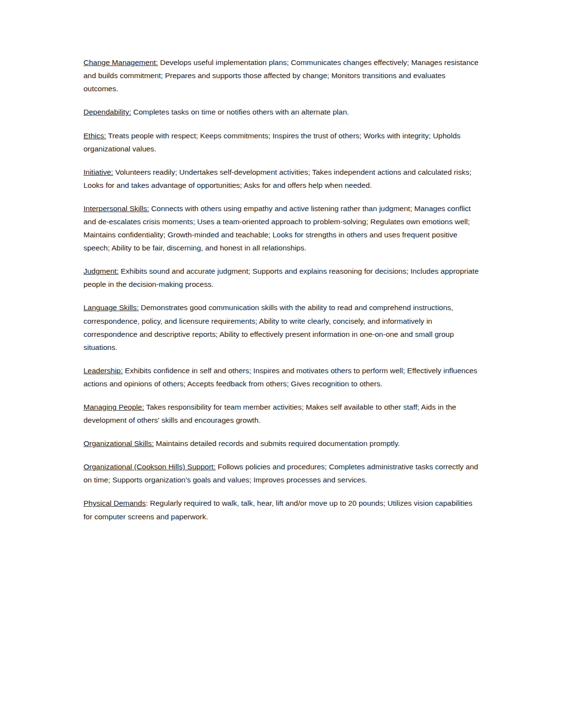Change Management: Develops useful implementation plans; Communicates changes effectively; Manages resistance and builds commitment; Prepares and supports those affected by change; Monitors transitions and evaluates outcomes.
Dependability: Completes tasks on time or notifies others with an alternate plan.
Ethics: Treats people with respect; Keeps commitments; Inspires the trust of others; Works with integrity; Upholds organizational values.
Initiative: Volunteers readily; Undertakes self-development activities; Takes independent actions and calculated risks; Looks for and takes advantage of opportunities; Asks for and offers help when needed.
Interpersonal Skills: Connects with others using empathy and active listening rather than judgment; Manages conflict and de-escalates crisis moments; Uses a team-oriented approach to problem-solving; Regulates own emotions well; Maintains confidentiality; Growth-minded and teachable; Looks for strengths in others and uses frequent positive speech; Ability to be fair, discerning, and honest in all relationships.
Judgment: Exhibits sound and accurate judgment; Supports and explains reasoning for decisions; Includes appropriate people in the decision-making process.
Language Skills: Demonstrates good communication skills with the ability to read and comprehend instructions, correspondence, policy, and licensure requirements; Ability to write clearly, concisely, and informatively in correspondence and descriptive reports; Ability to effectively present information in one-on-one and small group situations.
Leadership: Exhibits confidence in self and others; Inspires and motivates others to perform well; Effectively influences actions and opinions of others; Accepts feedback from others; Gives recognition to others.
Managing People: Takes responsibility for team member activities; Makes self available to other staff; Aids in the development of others' skills and encourages growth.
Organizational Skills: Maintains detailed records and submits required documentation promptly.
Organizational (Cookson Hills) Support: Follows policies and procedures; Completes administrative tasks correctly and on time; Supports organization's goals and values; Improves processes and services.
Physical Demands: Regularly required to walk, talk, hear, lift and/or move up to 20 pounds; Utilizes vision capabilities for computer screens and paperwork.